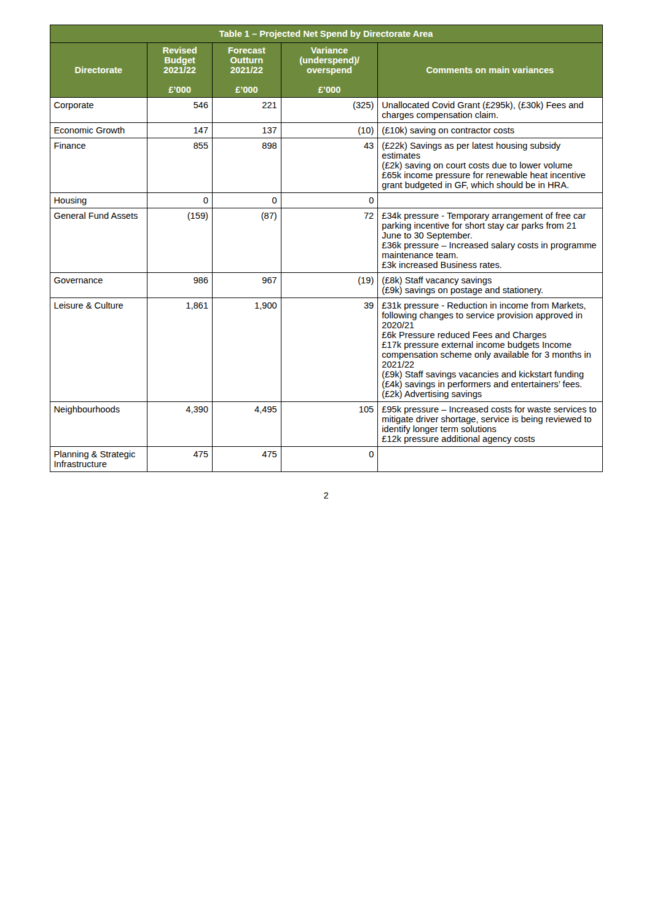Table 1 – Projected Net Spend by Directorate Area
| Directorate | Revised Budget 2021/22 £’000 | Forecast Outturn 2021/22 £’000 | Variance (underspend)/ overspend £’000 | Comments on main variances |
| --- | --- | --- | --- | --- |
| Corporate | 546 | 221 | (325) | Unallocated Covid Grant (£295k), (£30k) Fees and charges compensation claim. |
| Economic Growth | 147 | 137 | (10) | (£10k) saving on contractor costs |
| Finance | 855 | 898 | 43 | (£22k) Savings as per latest housing subsidy estimates (£2k) saving on court costs due to lower volume £65k income pressure for renewable heat incentive grant budgeted in GF, which should be in HRA. |
| Housing | 0 | 0 | 0 | |
| General Fund Assets | (159) | (87) | 72 | £34k pressure - Temporary arrangement of free car parking incentive for short stay car parks from 21 June to 30 September. £36k pressure – Increased salary costs in programme maintenance team. £3k increased Business rates. |
| Governance | 986 | 967 | (19) | (£8k) Staff vacancy savings (£9k) savings on postage and stationery. |
| Leisure & Culture | 1,861 | 1,900 | 39 | £31k pressure - Reduction in income from Markets, following changes to service provision approved in 2020/21 £6k Pressure reduced Fees and Charges £17k pressure external income budgets Income compensation scheme only available for 3 months in 2021/22 (£9k) Staff savings vacancies and kickstart funding (£4k) savings in performers and entertainers’ fees. (£2k) Advertising savings |
| Neighbourhoods | 4,390 | 4,495 | 105 | £95k pressure – Increased costs for waste services to mitigate driver shortage, service is being reviewed to identify longer term solutions £12k pressure additional agency costs |
| Planning & Strategic Infrastructure | 475 | 475 | 0 | |
2